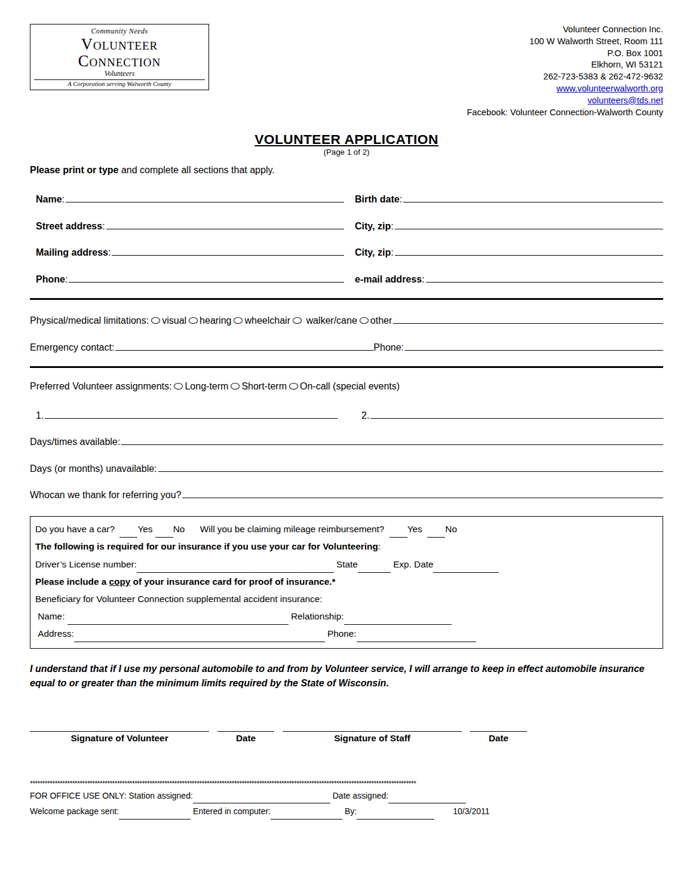Community Needs
Volunteer
Connection
Volunteers
A Corporation serving Walworth County
Volunteer Connection Inc.
100 W Walworth Street, Room 111
P.O. Box 1001
Elkhorn, WI 53121
262-723-5383 & 262-472-9632
www.volunteerwalworth.org
volunteers@tds.net
Facebook: Volunteer Connection-Walworth County
VOLUNTEER APPLICATION
(Page 1 of 2)
Please print or type and complete all sections that apply.
Name:
Birth date:
Street address:
City, zip:
Mailing address:
City, zip:
Phone:
e-mail address:
Physical/medical limitations: visual hearing wheelchair walker/cane other
Emergency contact: Phone:
Preferred Volunteer assignments: Long-term Short-term On-call (special events)
1.
2.
Days/times available:
Days (or months) unavailable:
Whocan we thank for referring you?
Do you have a car? Yes No Will you be claiming mileage reimbursement? Yes No
The following is required for our insurance if you use your car for Volunteering:
Driver’s License number: State Exp. Date
Please include a copy of your insurance card for proof of insurance.*
Beneficiary for Volunteer Connection supplemental accident insurance:
Name: Relationship:
Address: Phone:
I understand that if I use my personal automobile to and from by Volunteer service, I will arrange to keep in effect automobile insurance equal to or greater than the minimum limits required by the State of Wisconsin.
Signature of Volunteer
Date
Signature of Staff
Date
***********************************************************************************************************************************************************
FOR OFFICE USE ONLY: Station assigned: Date assigned:
Welcome package sent: Entered in computer: By: 10/3/2011